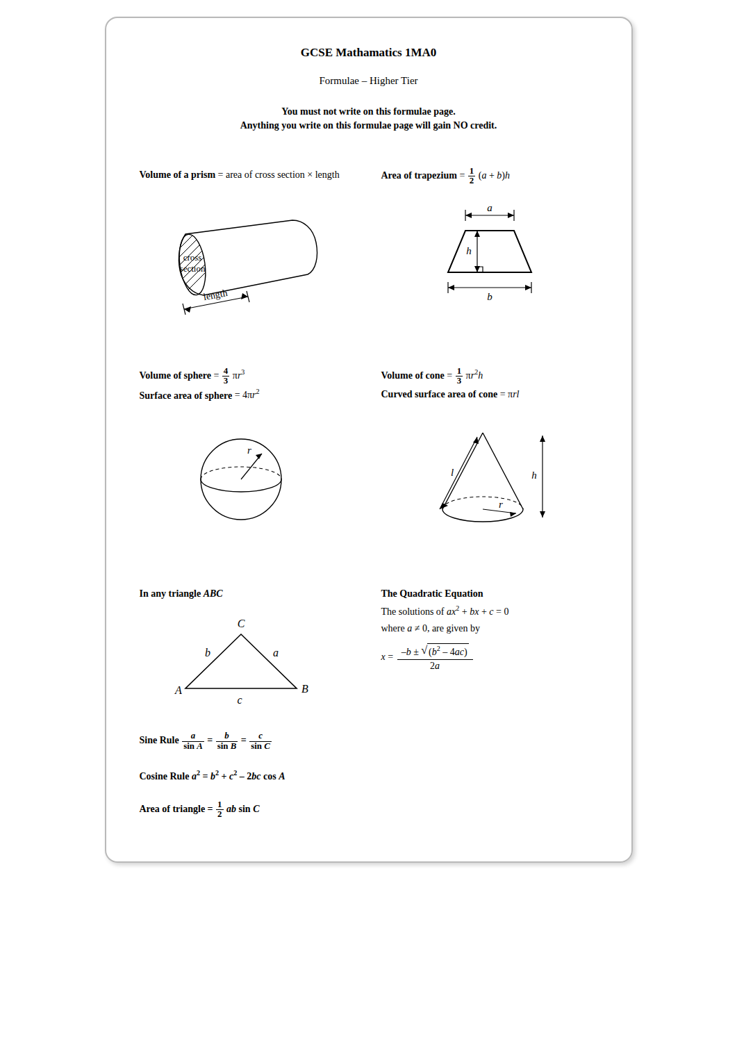GCSE Mathamatics 1MA0
Formulae – Higher Tier
You must not write on this formulae page.
Anything you write on this formulae page will gain NO credit.
Volume of a prism = area of cross section × length
cross section length
Area of trapezium = 12 (a + b)h
a h b
Volume of sphere = 43 πr3
Surface area of sphere = 4πr2
r
Volume of cone = 13 πr2h
Curved surface area of cone = πrl
l h r
In any triangle ABC
C A B b a c
Sine Rule asin A = bsin B = csin C
Cosine Rule a2 = b2 + c2 – 2bc cos A
Area of triangle = 12 ab sin C
The Quadratic Equation
The solutions of ax2 + bx + c = 0
where a ≠ 0, are given by
x = –b ± (b2 – 4ac) 2a